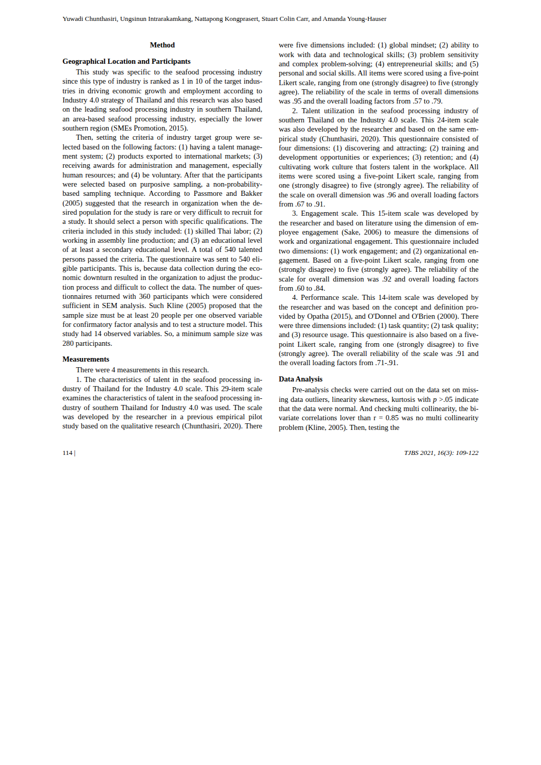Yuwadi Chunthasiri, Ungsinun Intrarakamkang, Nattapong Kongprasert, Stuart Colin Carr, and Amanda Young-Hauser
Method
Geographical Location and Participants
This study was specific to the seafood processing industry since this type of industry is ranked as 1 in 10 of the target industries in driving economic growth and employment according to Industry 4.0 strategy of Thailand and this research was also based on the leading seafood processing industry in southern Thailand, an area-based seafood processing industry, especially the lower southern region (SMEs Promotion, 2015).
Then, setting the criteria of industry target group were selected based on the following factors: (1) having a talent management system; (2) products exported to international markets; (3) receiving awards for administration and management, especially human resources; and (4) be voluntary. After that the participants were selected based on purposive sampling, a non-probability-based sampling technique. According to Passmore and Bakker (2005) suggested that the research in organization when the desired population for the study is rare or very difficult to recruit for a study. It should select a person with specific qualifications. The criteria included in this study included: (1) skilled Thai labor; (2) working in assembly line production; and (3) an educational level of at least a secondary educational level. A total of 540 talented persons passed the criteria. The questionnaire was sent to 540 eligible participants. This is, because data collection during the economic downturn resulted in the organization to adjust the production process and difficult to collect the data. The number of questionnaires returned with 360 participants which were considered sufficient in SEM analysis. Such Kline (2005) proposed that the sample size must be at least 20 people per one observed variable for confirmatory factor analysis and to test a structure model. This study had 14 observed variables. So, a minimum sample size was 280 participants.
Measurements
There were 4 measurements in this research.
1. The characteristics of talent in the seafood processing industry of Thailand for the Industry 4.0 scale. This 29-item scale examines the characteristics of talent in the seafood processing industry of southern Thailand for Industry 4.0 was used. The scale was developed by the researcher in a previous empirical pilot study based on the qualitative research (Chunthasiri, 2020). There were five dimensions included: (1) global mindset; (2) ability to work with data and technological skills; (3) problem sensitivity and complex problem-solving; (4) entrepreneurial skills; and (5) personal and social skills. All items were scored using a five-point Likert scale, ranging from one (strongly disagree) to five (strongly agree). The reliability of the scale in terms of overall dimensions was .95 and the overall loading factors from .57 to .79.
2. Talent utilization in the seafood processing industry of southern Thailand on the Industry 4.0 scale. This 24-item scale was also developed by the researcher and based on the same empirical study (Chunthasiri, 2020). This questionnaire consisted of four dimensions: (1) discovering and attracting; (2) training and development opportunities or experiences; (3) retention; and (4) cultivating work culture that fosters talent in the workplace. All items were scored using a five-point Likert scale, ranging from one (strongly disagree) to five (strongly agree). The reliability of the scale on overall dimension was .96 and overall loading factors from .67 to .91.
3. Engagement scale. This 15-item scale was developed by the researcher and based on literature using the dimension of employee engagement (Sake, 2006) to measure the dimensions of work and organizational engagement. This questionnaire included two dimensions: (1) work engagement; and (2) organizational engagement. Based on a five-point Likert scale, ranging from one (strongly disagree) to five (strongly agree). The reliability of the scale for overall dimension was .92 and overall loading factors from .60 to .84.
4. Performance scale. This 14-item scale was developed by the researcher and was based on the concept and definition provided by Opatha (2015), and O'Donnel and O'Brien (2000). There were three dimensions included: (1) task quantity; (2) task quality; and (3) resource usage. This questionnaire is also based on a five-point Likert scale, ranging from one (strongly disagree) to five (strongly agree). The overall reliability of the scale was .91 and the overall loading factors from .71-.91.
Data Analysis
Pre-analysis checks were carried out on the data set on missing data outliers, linearity skewness, kurtosis with p >.05 indicate that the data were normal. And checking multi collinearity, the bivariate correlations lover than r = 0.85 was no multi collinearity problem (Kline, 2005). Then, testing the
114 |
TJBS 2021, 16(3): 109-122